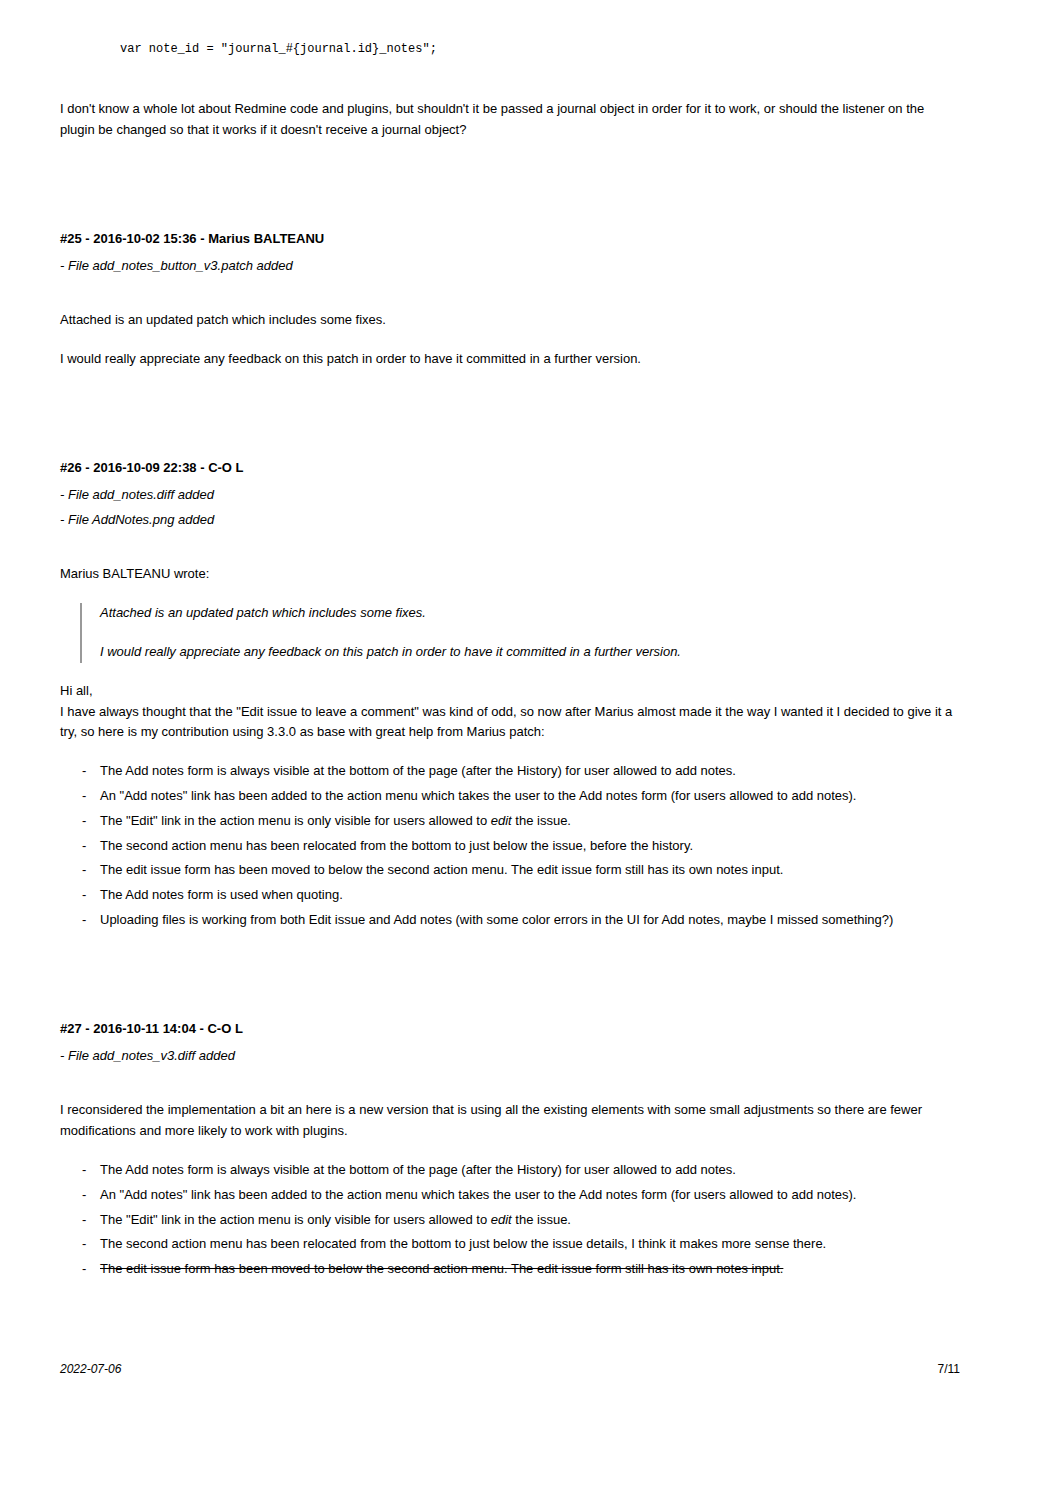var note_id = "journal_#{journal.id}_notes";
I don't know a whole lot about Redmine code and plugins, but shouldn't it be passed a journal object in order for it to work, or should the listener on the plugin be changed so that it works if it doesn't receive a journal object?
#25 - 2016-10-02 15:36 - Marius BALTEANU
- File add_notes_button_v3.patch added
Attached is an updated patch which includes some fixes.
I would really appreciate any feedback on this patch in order to have it committed in a further version.
#26 - 2016-10-09 22:38 - C-O L
- File add_notes.diff added
- File AddNotes.png added
Marius BALTEANU wrote:
Attached is an updated patch which includes some fixes.
I would really appreciate any feedback on this patch in order to have it committed in a further version.
Hi all,
I have always thought that the "Edit issue to leave a comment" was kind of odd, so now after Marius almost made it the way I wanted it I decided to give it a try, so here is my contribution using 3.3.0 as base with great help from Marius patch:
The Add notes form is always visible at the bottom of the page (after the History) for user allowed to add notes.
An "Add notes" link has been added to the action menu which takes the user to the Add notes form (for users allowed to add notes).
The "Edit" link in the action menu is only visible for users allowed to edit the issue.
The second action menu has been relocated from the bottom to just below the issue, before the history.
The edit issue form has been moved to below the second action menu. The edit issue form still has its own notes input.
The Add notes form is used when quoting.
Uploading files is working from both Edit issue and Add notes (with some color errors in the UI for Add notes, maybe I missed something?)
#27 - 2016-10-11 14:04 - C-O L
- File add_notes_v3.diff added
I reconsidered the implementation a bit an here is a new version that is using all the existing elements with some small adjustments so there are fewer modifications and more likely to work with plugins.
The Add notes form is always visible at the bottom of the page (after the History) for user allowed to add notes.
An "Add notes" link has been added to the action menu which takes the user to the Add notes form (for users allowed to add notes).
The "Edit" link in the action menu is only visible for users allowed to edit the issue.
The second action menu has been relocated from the bottom to just below the issue details, I think it makes more sense there.
The edit issue form has been moved to below the second action menu. The edit issue form still has its own notes input.
2022-07-06 7/11